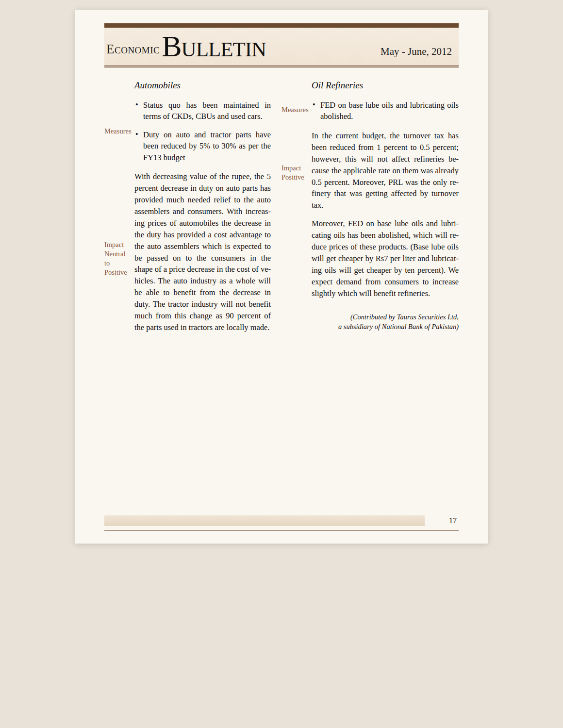Economic Bulletin
May - June, 2012
Measures
Impact
Neutral to
Positive
Automobiles
Status quo has been maintained in terms of CKDs, CBUs and used cars.
Duty on auto and tractor parts have been reduced by 5% to 30% as per the FY13 budget
With decreasing value of the rupee, the 5 percent decrease in duty on auto parts has provided much needed relief to the auto assemblers and consumers. With increasing prices of automobiles the decrease in the duty has provided a cost advantage to the auto assemblers which is expected to be passed on to the consumers in the shape of a price decrease in the cost of vehicles. The auto industry as a whole will be able to benefit from the decrease in duty. The tractor industry will not benefit much from this change as 90 percent of the parts used in tractors are locally made.
Measures
Impact
Positive
Oil Refineries
FED on base lube oils and lubricating oils abolished.
In the current budget, the turnover tax has been reduced from 1 percent to 0.5 percent; however, this will not affect refineries because the applicable rate on them was already 0.5 percent. Moreover, PRL was the only refinery that was getting affected by turnover tax.
Moreover, FED on base lube oils and lubricating oils has been abolished, which will reduce prices of these products. (Base lube oils will get cheaper by Rs7 per liter and lubricating oils will get cheaper by ten percent). We expect demand from consumers to increase slightly which will benefit refineries.
(Contributed by Taurus Securities Ltd,
a subsidiary of National Bank of Pakistan)
17